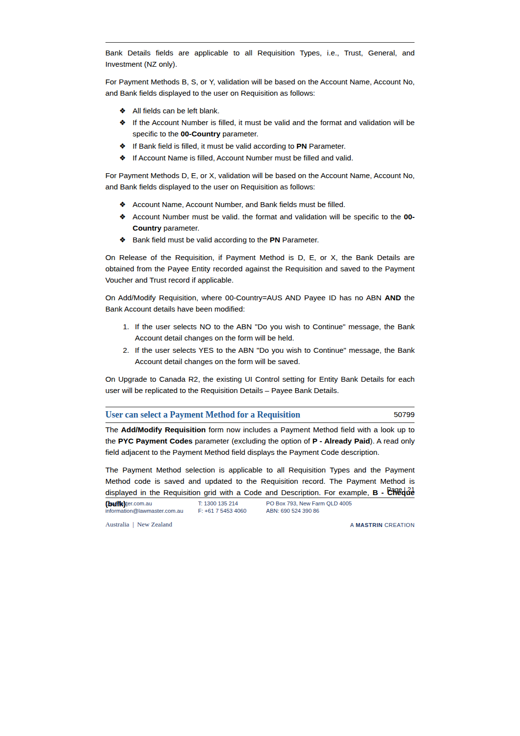Bank Details fields are applicable to all Requisition Types, i.e., Trust, General, and Investment (NZ only).
For Payment Methods B, S, or Y, validation will be based on the Account Name, Account No, and Bank fields displayed to the user on Requisition as follows:
All fields can be left blank.
If the Account Number is filled, it must be valid and the format and validation will be specific to the 00-Country parameter.
If Bank field is filled, it must be valid according to PN Parameter.
If Account Name is filled, Account Number must be filled and valid.
For Payment Methods D, E, or X, validation will be based on the Account Name, Account No, and Bank fields displayed to the user on Requisition as follows:
Account Name, Account Number, and Bank fields must be filled.
Account Number must be valid. the format and validation will be specific to the 00-Country parameter.
Bank field must be valid according to the PN Parameter.
On Release of the Requisition, if Payment Method is D, E, or X, the Bank Details are obtained from the Payee Entity recorded against the Requisition and saved to the Payment Voucher and Trust record if applicable.
On Add/Modify Requisition, where 00-Country=AUS AND Payee ID has no ABN AND the Bank Account details have been modified:
If the user selects NO to the ABN "Do you wish to Continue" message, the Bank Account detail changes on the form will be held.
If the user selects YES to the ABN "Do you wish to Continue" message, the Bank Account detail changes on the form will be saved.
On Upgrade to Canada R2, the existing UI Control setting for Entity Bank Details for each user will be replicated to the Requisition Details – Payee Bank Details.
50799
User can select a Payment Method for a Requisition
The Add/Modify Requisition form now includes a Payment Method field with a look up to the PYC Payment Codes parameter (excluding the option of P - Already Paid). A read only field adjacent to the Payment Method field displays the Payment Code description.
The Payment Method selection is applicable to all Requisition Types and the Payment Method code is saved and updated to the Requisition record. The Payment Method is displayed in the Requisition grid with a Code and Description. For example, B - Cheque (bulk).
Page | 21
| LawMaster.com.au information@lawmaster.com.au | T: 1300 135 214 F: +61 7 5453 4060 | PO Box 793, New Farm QLD 4005 ABN: 690 524 390 86 |
Australia | New Zealand
A MASTRIN CREATION